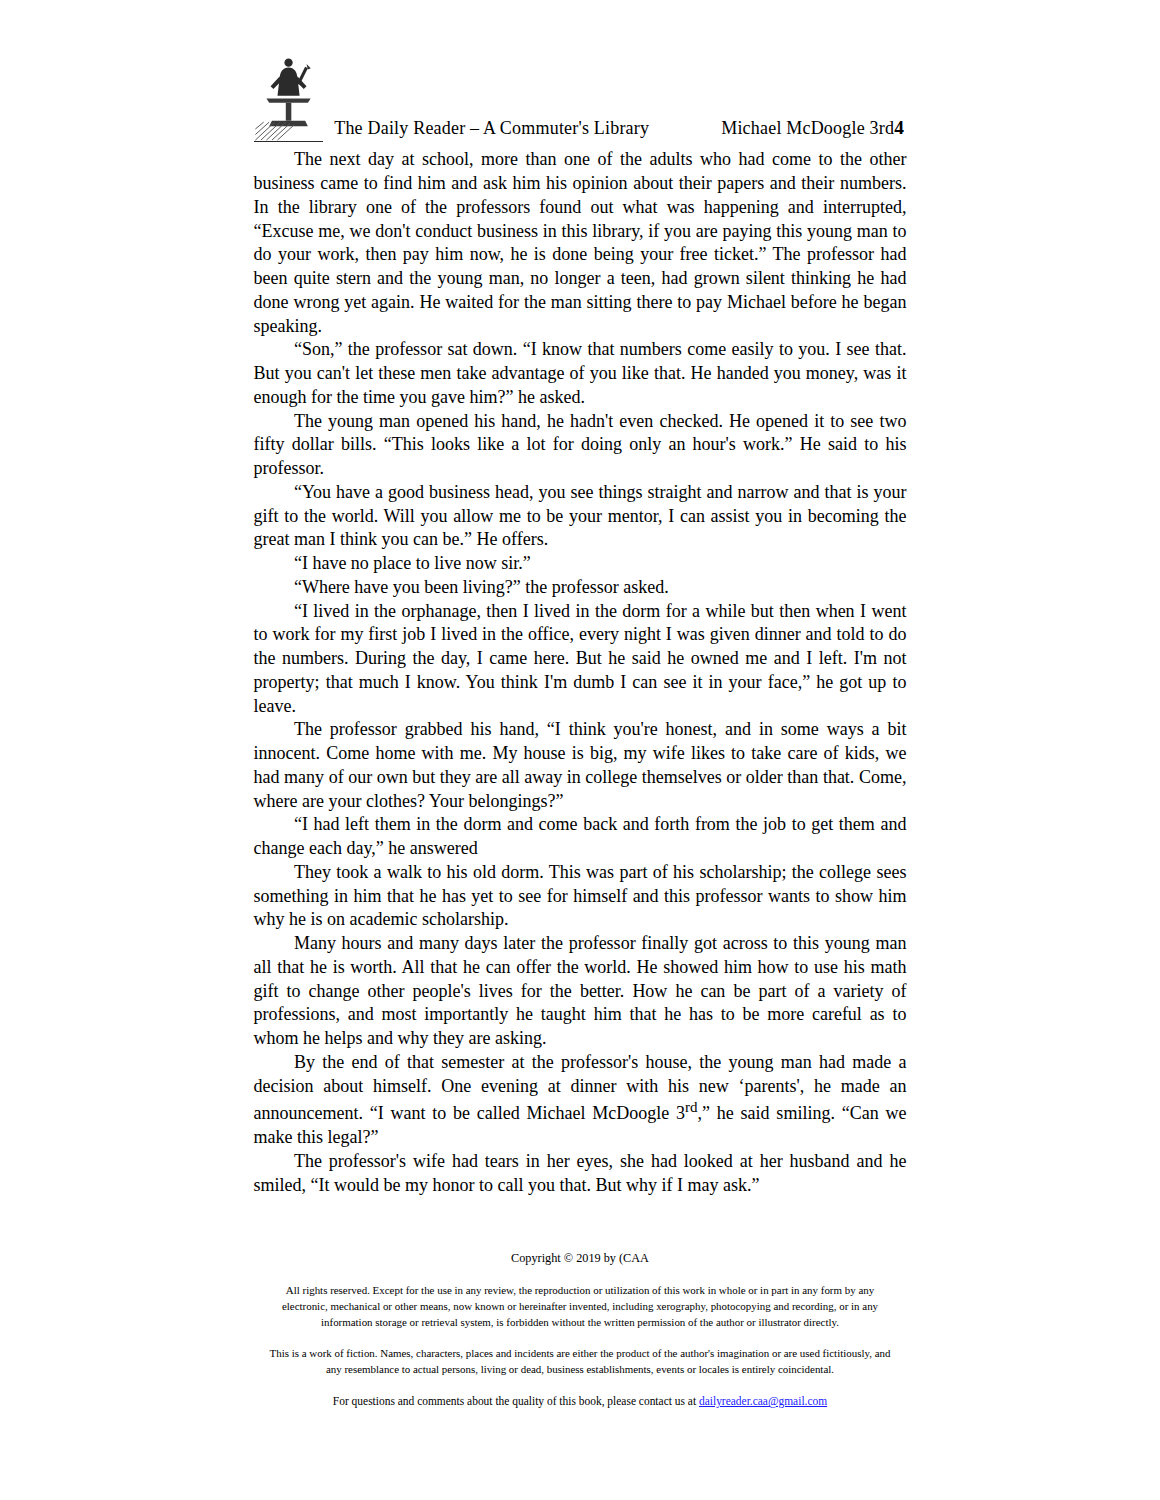The Daily Reader – A Commuter's Library Michael McDoogle 3rd 4
The next day at school, more than one of the adults who had come to the other business came to find him and ask him his opinion about their papers and their numbers. In the library one of the professors found out what was happening and interrupted, “Excuse me, we don't conduct business in this library, if you are paying this young man to do your work, then pay him now, he is done being your free ticket.” The professor had been quite stern and the young man, no longer a teen, had grown silent thinking he had done wrong yet again. He waited for the man sitting there to pay Michael before he began speaking.
“Son,” the professor sat down. “I know that numbers come easily to you. I see that. But you can't let these men take advantage of you like that. He handed you money, was it enough for the time you gave him?” he asked.
The young man opened his hand, he hadn't even checked. He opened it to see two fifty dollar bills. “This looks like a lot for doing only an hour's work.” He said to his professor.
“You have a good business head, you see things straight and narrow and that is your gift to the world. Will you allow me to be your mentor, I can assist you in becoming the great man I think you can be.” He offers.
“I have no place to live now sir.”
“Where have you been living?” the professor asked.
“I lived in the orphanage, then I lived in the dorm for a while but then when I went to work for my first job I lived in the office, every night I was given dinner and told to do the numbers. During the day, I came here. But he said he owned me and I left. I'm not property; that much I know. You think I'm dumb I can see it in your face,” he got up to leave.
The professor grabbed his hand, “I think you're honest, and in some ways a bit innocent. Come home with me. My house is big, my wife likes to take care of kids, we had many of our own but they are all away in college themselves or older than that. Come, where are your clothes? Your belongings?”
“I had left them in the dorm and come back and forth from the job to get them and change each day,” he answered
They took a walk to his old dorm. This was part of his scholarship; the college sees something in him that he has yet to see for himself and this professor wants to show him why he is on academic scholarship.
Many hours and many days later the professor finally got across to this young man all that he is worth. All that he can offer the world. He showed him how to use his math gift to change other people's lives for the better. How he can be part of a variety of professions, and most importantly he taught him that he has to be more careful as to whom he helps and why they are asking.
By the end of that semester at the professor's house, the young man had made a decision about himself. One evening at dinner with his new ‘parents', he made an announcement. “I want to be called Michael McDoogle 3rd,” he said smiling. “Can we make this legal?”
The professor's wife had tears in her eyes, she had looked at her husband and he smiled, “It would be my honor to call you that. But why if I may ask.”
Copyright © 2019 by (CAA
All rights reserved. Except for the use in any review, the reproduction or utilization of this work in whole or in part in any form by any electronic, mechanical or other means, now known or hereinafter invented, including xerography, photocopying and recording, or in any information storage or retrieval system, is forbidden without the written permission of the author or illustrator directly.
This is a work of fiction. Names, characters, places and incidents are either the product of the author's imagination or are used fictitiously, and any resemblance to actual persons, living or dead, business establishments, events or locales is entirely coincidental.
For questions and comments about the quality of this book, please contact us at dailyreader.caa@gmail.com